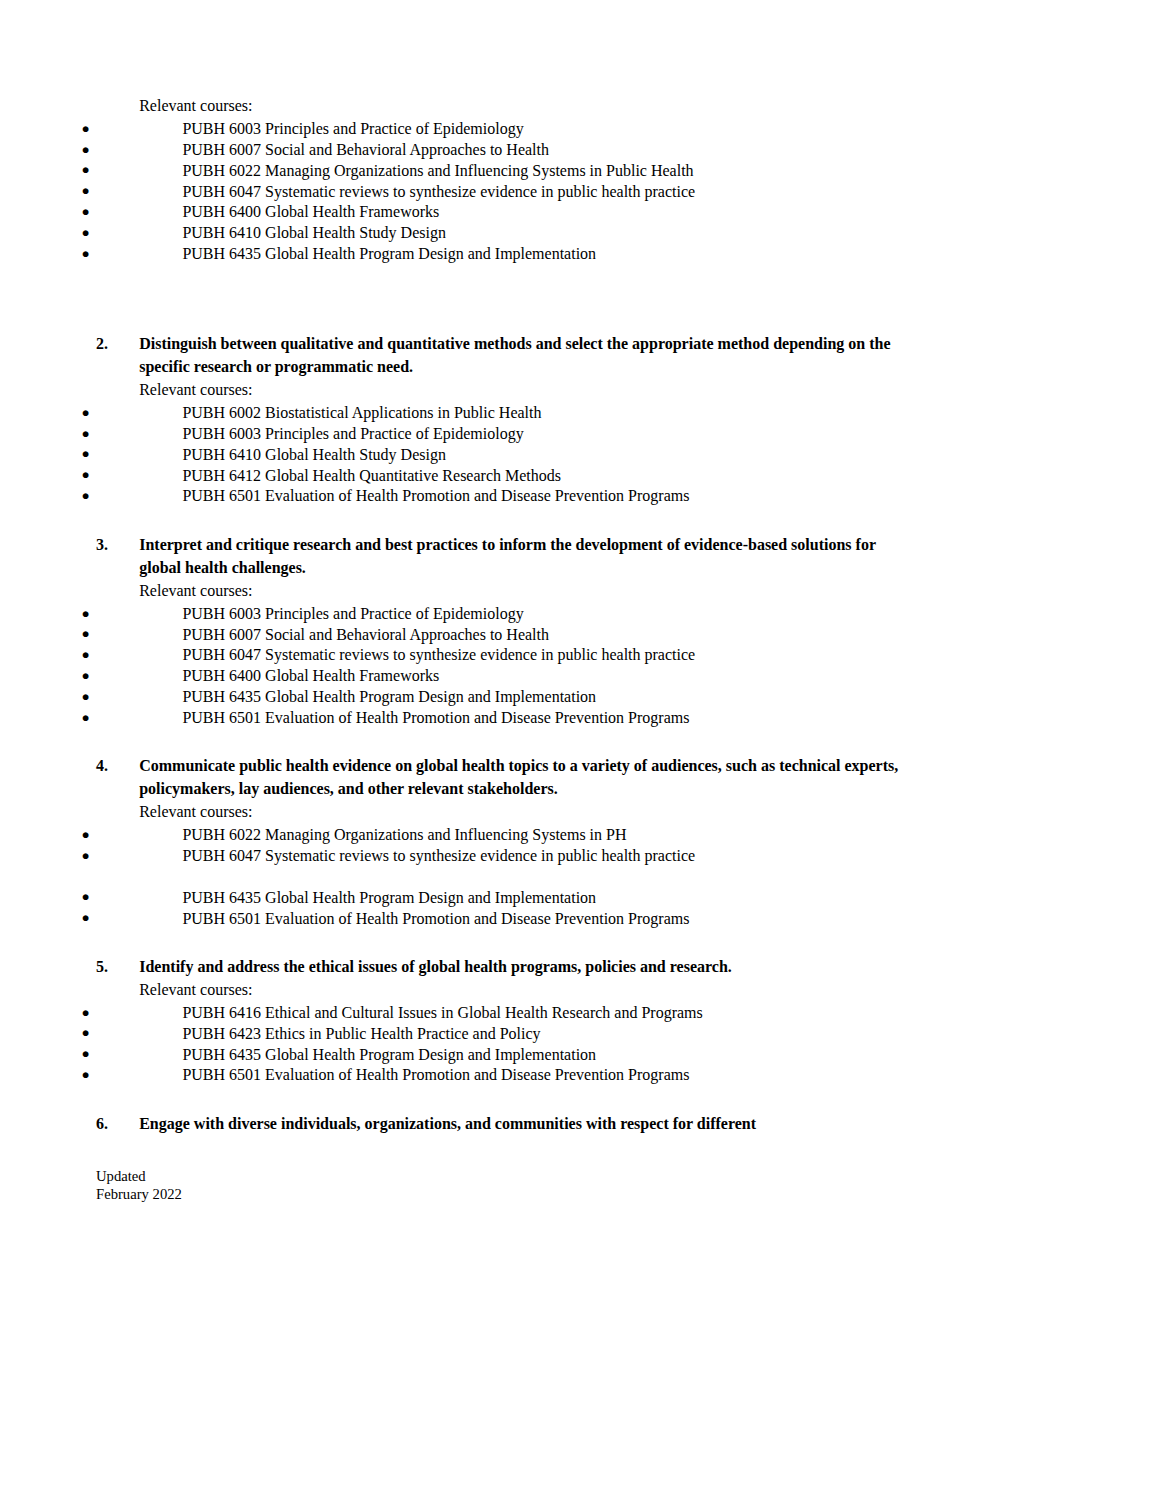Relevant courses:
PUBH 6003 Principles and Practice of Epidemiology
PUBH 6007 Social and Behavioral Approaches to Health
PUBH 6022 Managing Organizations and Influencing Systems in Public Health
PUBH 6047 Systematic reviews to synthesize evidence in public health practice
PUBH 6400 Global Health Frameworks
PUBH 6410 Global Health Study Design
PUBH 6435 Global Health Program Design and Implementation
2. Distinguish between qualitative and quantitative methods and select the appropriate method depending on the specific research or programmatic need.
Relevant courses:
PUBH 6002 Biostatistical Applications in Public Health
PUBH 6003 Principles and Practice of Epidemiology
PUBH 6410 Global Health Study Design
PUBH 6412 Global Health Quantitative Research Methods
PUBH 6501 Evaluation of Health Promotion and Disease Prevention Programs
3. Interpret and critique research and best practices to inform the development of evidence-based solutions for global health challenges.
Relevant courses:
PUBH 6003 Principles and Practice of Epidemiology
PUBH 6007 Social and Behavioral Approaches to Health
PUBH 6047 Systematic reviews to synthesize evidence in public health practice
PUBH 6400 Global Health Frameworks
PUBH 6435 Global Health Program Design and Implementation
PUBH 6501 Evaluation of Health Promotion and Disease Prevention Programs
4. Communicate public health evidence on global health topics to a variety of audiences, such as technical experts, policymakers, lay audiences, and other relevant stakeholders.
Relevant courses:
PUBH 6022 Managing Organizations and Influencing Systems in PH
PUBH 6047 Systematic reviews to synthesize evidence in public health practice
PUBH 6435 Global Health Program Design and Implementation
PUBH 6501 Evaluation of Health Promotion and Disease Prevention Programs
5. Identify and address the ethical issues of global health programs, policies and research.
Relevant courses:
PUBH 6416 Ethical and Cultural Issues in Global Health Research and Programs
PUBH 6423 Ethics in Public Health Practice and Policy
PUBH 6435 Global Health Program Design and Implementation
PUBH 6501 Evaluation of Health Promotion and Disease Prevention Programs
6. Engage with diverse individuals, organizations, and communities with respect for different
Updated
February 2022